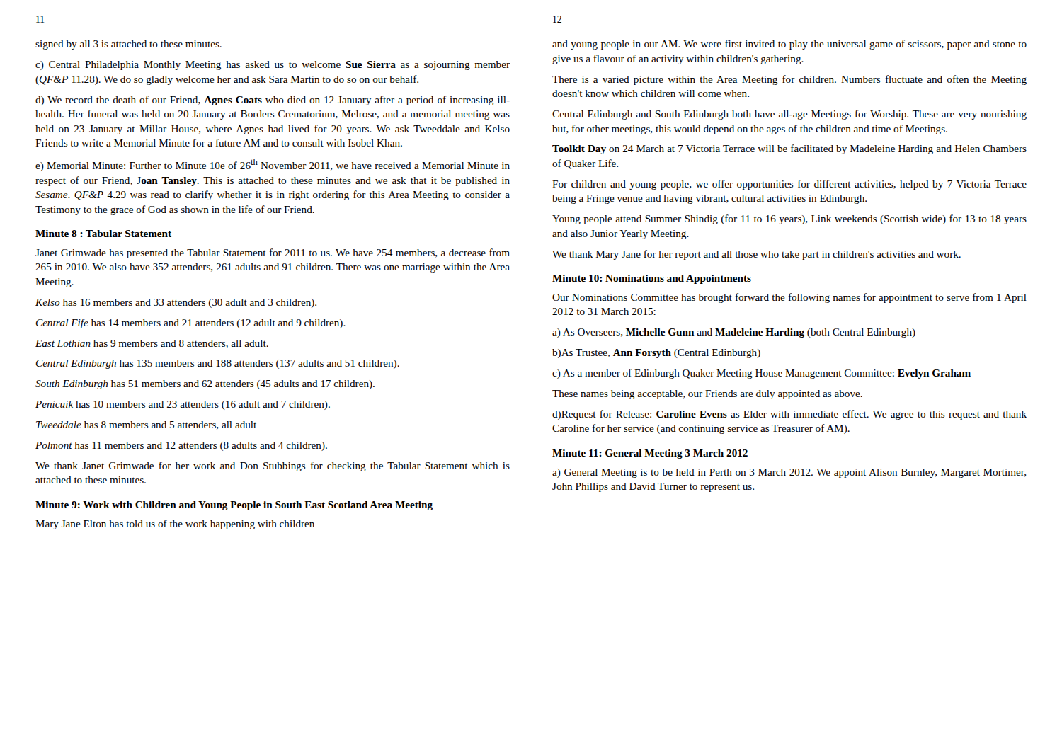11
signed by all 3 is attached to these minutes.
c) Central Philadelphia Monthly Meeting has asked us to welcome Sue Sierra as a sojourning member (QF&P 11.28). We do so gladly welcome her and ask Sara Martin to do so on our behalf.
d) We record the death of our Friend, Agnes Coats who died on 12 January after a period of increasing ill-health. Her funeral was held on 20 January at Borders Crematorium, Melrose, and a memorial meeting was held on 23 January at Millar House, where Agnes had lived for 20 years. We ask Tweeddale and Kelso Friends to write a Memorial Minute for a future AM and to consult with Isobel Khan.
e) Memorial Minute: Further to Minute 10e of 26th November 2011, we have received a Memorial Minute in respect of our Friend, Joan Tansley. This is attached to these minutes and we ask that it be published in Sesame. QF&P 4.29 was read to clarify whether it is in right ordering for this Area Meeting to consider a Testimony to the grace of God as shown in the life of our Friend.
Minute 8 : Tabular Statement
Janet Grimwade has presented the Tabular Statement for 2011 to us. We have 254 members, a decrease from 265 in 2010. We also have 352 attenders, 261 adults and 91 children. There was one marriage within the Area Meeting.
Kelso has 16 members and 33 attenders (30 adult and 3 children).
Central Fife has 14 members and 21 attenders (12 adult and 9 children).
East Lothian has 9 members and 8 attenders, all adult.
Central Edinburgh has 135 members and 188 attenders (137 adults and 51 children).
South Edinburgh has 51 members and 62 attenders (45 adults and 17 children).
Penicuik has 10 members and 23 attenders (16 adult and 7 children).
Tweeddale has 8 members and 5 attenders, all adult
Polmont has 11 members and 12 attenders (8 adults and 4 children).
We thank Janet Grimwade for her work and Don Stubbings for checking the Tabular Statement which is attached to these minutes.
Minute 9: Work with Children and Young People in South East Scotland Area Meeting
Mary Jane Elton has told us of the work happening with children
12
and young people in our AM. We were first invited to play the universal game of scissors, paper and stone to give us a flavour of an activity within children's gathering.
There is a varied picture within the Area Meeting for children. Numbers fluctuate and often the Meeting doesn't know which children will come when.
Central Edinburgh and South Edinburgh both have all-age Meetings for Worship. These are very nourishing but, for other meetings, this would depend on the ages of the children and time of Meetings.
Toolkit Day on 24 March at 7 Victoria Terrace will be facilitated by Madeleine Harding and Helen Chambers of Quaker Life.
For children and young people, we offer opportunities for different activities, helped by 7 Victoria Terrace being a Fringe venue and having vibrant, cultural activities in Edinburgh.
Young people attend Summer Shindig (for 11 to 16 years), Link weekends (Scottish wide) for 13 to 18 years and also Junior Yearly Meeting.
We thank Mary Jane for her report and all those who take part in children's activities and work.
Minute 10: Nominations and Appointments
Our Nominations Committee has brought forward the following names for appointment to serve from 1 April 2012 to 31 March 2015:
a) As Overseers, Michelle Gunn and Madeleine Harding (both Central Edinburgh)
b)As Trustee, Ann Forsyth (Central Edinburgh)
c) As a member of Edinburgh Quaker Meeting House Management Committee: Evelyn Graham
These names being acceptable, our Friends are duly appointed as above.
d)Request for Release: Caroline Evens as Elder with immediate effect. We agree to this request and thank Caroline for her service (and continuing service as Treasurer of AM).
Minute 11: General Meeting 3 March 2012
a) General Meeting is to be held in Perth on 3 March 2012. We appoint Alison Burnley, Margaret Mortimer, John Phillips and David Turner to represent us.